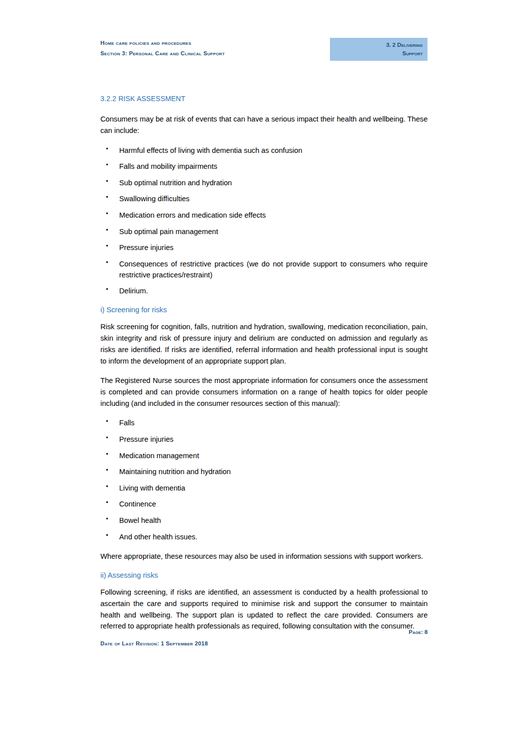Home Care Policies and Procedures
Section 3: Personal Care and Clinical Support
3. 2 Delivering
Support
3.2.2 RISK ASSESSMENT
Consumers may be at risk of events that can have a serious impact their health and wellbeing. These can include:
Harmful effects of living with dementia such as confusion
Falls and mobility impairments
Sub optimal nutrition and hydration
Swallowing difficulties
Medication errors and medication side effects
Sub optimal pain management
Pressure injuries
Consequences of restrictive practices (we do not provide support to consumers who require restrictive practices/restraint)
Delirium.
i) Screening for risks
Risk screening for cognition, falls, nutrition and hydration, swallowing, medication reconciliation, pain, skin integrity and risk of pressure injury and delirium are conducted on admission and regularly as risks are identified. If risks are identified, referral information and health professional input is sought to inform the development of an appropriate support plan.
The Registered Nurse sources the most appropriate information for consumers once the assessment is completed and can provide consumers information on a range of health topics for older people including (and included in the consumer resources section of this manual):
Falls
Pressure injuries
Medication management
Maintaining nutrition and hydration
Living with dementia
Continence
Bowel health
And other health issues.
Where appropriate, these resources may also be used in information sessions with support workers.
ii) Assessing risks
Following screening, if risks are identified, an assessment is conducted by a health professional to ascertain the care and supports required to minimise risk and support the consumer to maintain health and wellbeing. The support plan is updated to reflect the care provided. Consumers are referred to appropriate health professionals as required, following consultation with the consumer.
Page: 8
Date of Last Revision: 1 September 2018